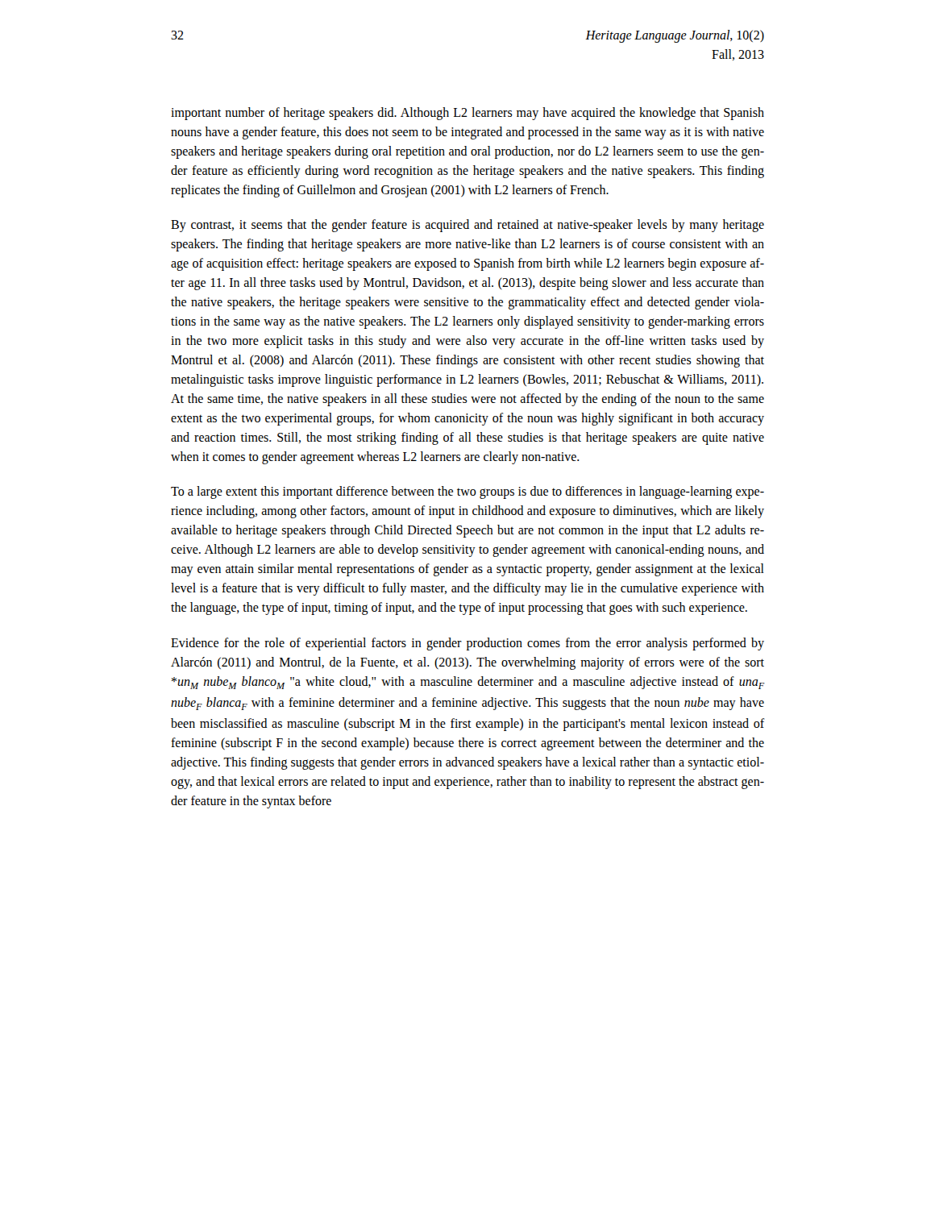32
Heritage Language Journal, 10(2)
Fall, 2013
important number of heritage speakers did. Although L2 learners may have acquired the knowledge that Spanish nouns have a gender feature, this does not seem to be integrated and processed in the same way as it is with native speakers and heritage speakers during oral repetition and oral production, nor do L2 learners seem to use the gender feature as efficiently during word recognition as the heritage speakers and the native speakers. This finding replicates the finding of Guillelmon and Grosjean (2001) with L2 learners of French.
By contrast, it seems that the gender feature is acquired and retained at native-speaker levels by many heritage speakers. The finding that heritage speakers are more native-like than L2 learners is of course consistent with an age of acquisition effect: heritage speakers are exposed to Spanish from birth while L2 learners begin exposure after age 11. In all three tasks used by Montrul, Davidson, et al. (2013), despite being slower and less accurate than the native speakers, the heritage speakers were sensitive to the grammaticality effect and detected gender violations in the same way as the native speakers. The L2 learners only displayed sensitivity to gender-marking errors in the two more explicit tasks in this study and were also very accurate in the off-line written tasks used by Montrul et al. (2008) and Alarcón (2011). These findings are consistent with other recent studies showing that metalinguistic tasks improve linguistic performance in L2 learners (Bowles, 2011; Rebuschat & Williams, 2011). At the same time, the native speakers in all these studies were not affected by the ending of the noun to the same extent as the two experimental groups, for whom canonicity of the noun was highly significant in both accuracy and reaction times. Still, the most striking finding of all these studies is that heritage speakers are quite native when it comes to gender agreement whereas L2 learners are clearly non-native.
To a large extent this important difference between the two groups is due to differences in language-learning experience including, among other factors, amount of input in childhood and exposure to diminutives, which are likely available to heritage speakers through Child Directed Speech but are not common in the input that L2 adults receive. Although L2 learners are able to develop sensitivity to gender agreement with canonical-ending nouns, and may even attain similar mental representations of gender as a syntactic property, gender assignment at the lexical level is a feature that is very difficult to fully master, and the difficulty may lie in the cumulative experience with the language, the type of input, timing of input, and the type of input processing that goes with such experience.
Evidence for the role of experiential factors in gender production comes from the error analysis performed by Alarcón (2011) and Montrul, de la Fuente, et al. (2013). The overwhelming majority of errors were of the sort *unM nubeM blancoM "a white cloud," with a masculine determiner and a masculine adjective instead of unaF nubeF blancaF with a feminine determiner and a feminine adjective. This suggests that the noun nube may have been misclassified as masculine (subscript M in the first example) in the participant's mental lexicon instead of feminine (subscript F in the second example) because there is correct agreement between the determiner and the adjective. This finding suggests that gender errors in advanced speakers have a lexical rather than a syntactic etiology, and that lexical errors are related to input and experience, rather than to inability to represent the abstract gender feature in the syntax before